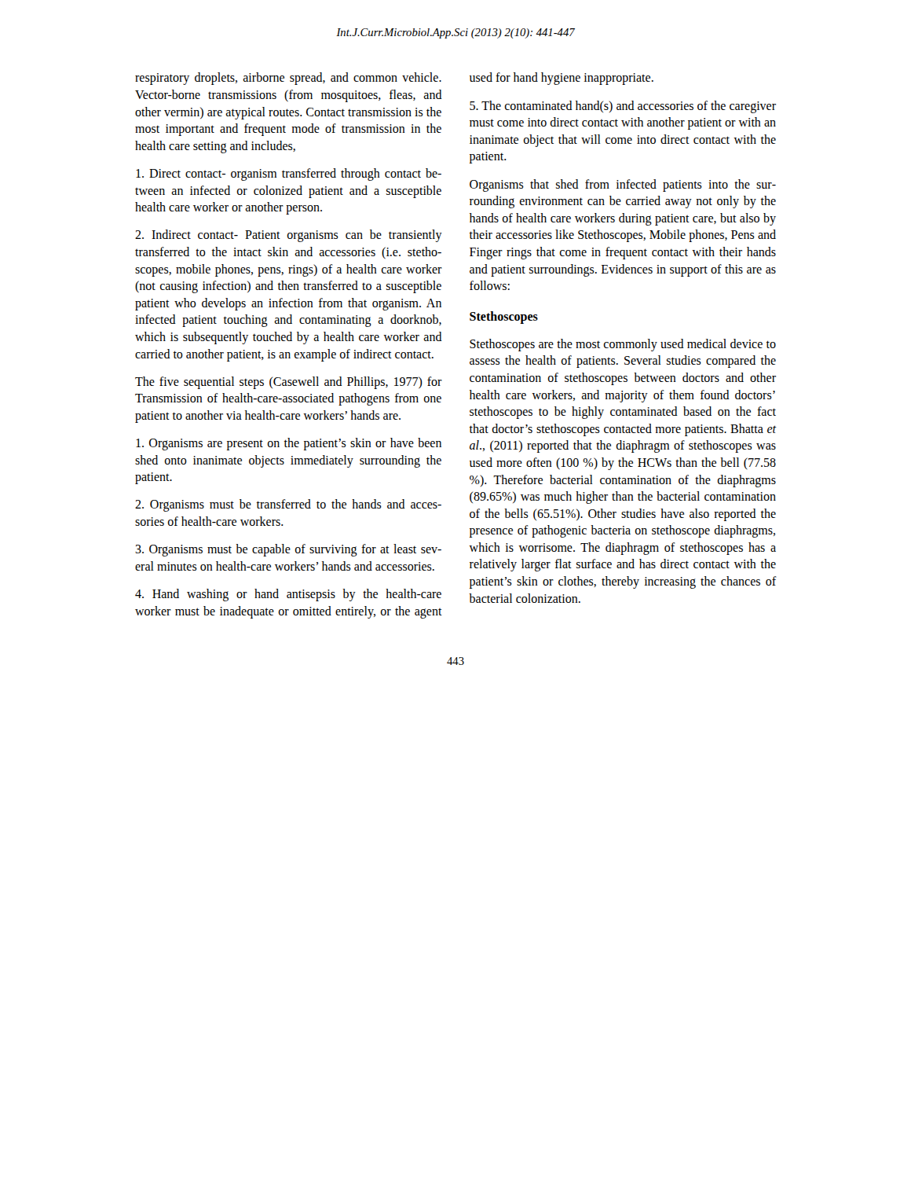Int.J.Curr.Microbiol.App.Sci (2013) 2(10): 441-447
respiratory droplets, airborne spread, and common vehicle. Vector-borne transmissions (from mosquitoes, fleas, and other vermin) are atypical routes. Contact transmission is the most important and frequent mode of transmission in the health care setting and includes,
1. Direct contact- organism transferred through contact between an infected or colonized patient and a susceptible health care worker or another person.
2. Indirect contact- Patient organisms can be transiently transferred to the intact skin and accessories (i.e. stethoscopes, mobile phones, pens, rings) of a health care worker (not causing infection) and then transferred to a susceptible patient who develops an infection from that organism. An infected patient touching and contaminating a doorknob, which is subsequently touched by a health care worker and carried to another patient, is an example of indirect contact.
The five sequential steps (Casewell and Phillips, 1977) for Transmission of health-care-associated pathogens from one patient to another via health-care workers’ hands are.
1. Organisms are present on the patient’s skin or have been shed onto inanimate objects immediately surrounding the patient.
2. Organisms must be transferred to the hands and accessories of health-care workers.
3. Organisms must be capable of surviving for at least several minutes on health-care workers’ hands and accessories.
4. Hand washing or hand antisepsis by the health-care worker must be inadequate or omitted entirely, or the agent used for hand hygiene inappropriate.
5. The contaminated hand(s) and accessories of the caregiver must come into direct contact with another patient or with an inanimate object that will come into direct contact with the patient.
Organisms that shed from infected patients into the surrounding environment can be carried away not only by the hands of health care workers during patient care, but also by their accessories like Stethoscopes, Mobile phones, Pens and Finger rings that come in frequent contact with their hands and patient surroundings. Evidences in support of this are as follows:
Stethoscopes
Stethoscopes are the most commonly used medical device to assess the health of patients. Several studies compared the contamination of stethoscopes between doctors and other health care workers, and majority of them found doctors’ stethoscopes to be highly contaminated based on the fact that doctor’s stethoscopes contacted more patients. Bhatta et al., (2011) reported that the diaphragm of stethoscopes was used more often (100 %) by the HCWs than the bell (77.58 %). Therefore bacterial contamination of the diaphragms (89.65%) was much higher than the bacterial contamination of the bells (65.51%). Other studies have also reported the presence of pathogenic bacteria on stethoscope diaphragms, which is worrisome. The diaphragm of stethoscopes has a relatively larger flat surface and has direct contact with the patient’s skin or clothes, thereby increasing the chances of bacterial colonization.
443